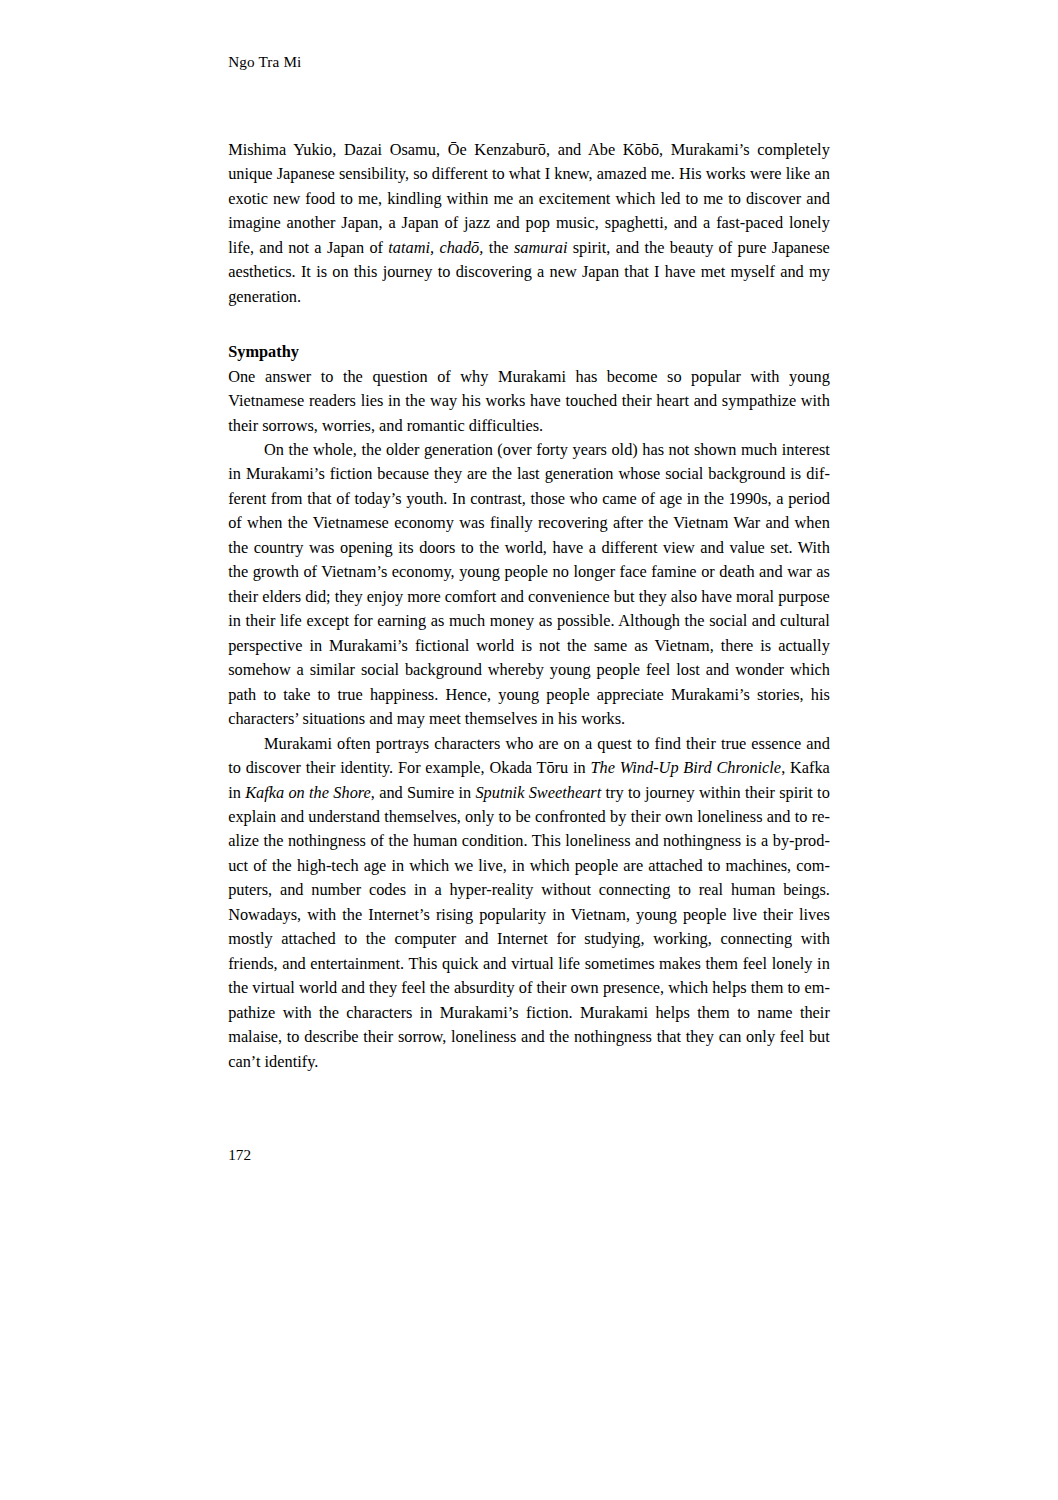Ngo Tra Mi
Mishima Yukio, Dazai Osamu, Ōe Kenzaburō, and Abe Kōbō, Murakami’s completely unique Japanese sensibility, so different to what I knew, amazed me. His works were like an exotic new food to me, kindling within me an excitement which led to me to discover and imagine another Japan, a Japan of jazz and pop music, spaghetti, and a fast-paced lonely life, and not a Japan of tatami, chadō, the samurai spirit, and the beauty of pure Japanese aesthetics. It is on this journey to discovering a new Japan that I have met myself and my generation.
Sympathy
One answer to the question of why Murakami has become so popular with young Vietnamese readers lies in the way his works have touched their heart and sympathize with their sorrows, worries, and romantic difficulties.
On the whole, the older generation (over forty years old) has not shown much interest in Murakami’s fiction because they are the last generation whose social background is different from that of today’s youth. In contrast, those who came of age in the 1990s, a period of when the Vietnamese economy was finally recovering after the Vietnam War and when the country was opening its doors to the world, have a different view and value set. With the growth of Vietnam’s economy, young people no longer face famine or death and war as their elders did; they enjoy more comfort and convenience but they also have moral purpose in their life except for earning as much money as possible. Although the social and cultural perspective in Murakami’s fictional world is not the same as Vietnam, there is actually somehow a similar social background whereby young people feel lost and wonder which path to take to true happiness. Hence, young people appreciate Murakami’s stories, his characters’ situations and may meet themselves in his works.
Murakami often portrays characters who are on a quest to find their true essence and to discover their identity. For example, Okada Tōru in The Wind-Up Bird Chronicle, Kafka in Kafka on the Shore, and Sumire in Sputnik Sweetheart try to journey within their spirit to explain and understand themselves, only to be confronted by their own loneliness and to realize the nothingness of the human condition. This loneliness and nothingness is a by-product of the high-tech age in which we live, in which people are attached to machines, computers, and number codes in a hyper-reality without connecting to real human beings. Nowadays, with the Internet’s rising popularity in Vietnam, young people live their lives mostly attached to the computer and Internet for studying, working, connecting with friends, and entertainment. This quick and virtual life sometimes makes them feel lonely in the virtual world and they feel the absurdity of their own presence, which helps them to empathize with the characters in Murakami’s fiction. Murakami helps them to name their malaise, to describe their sorrow, loneliness and the nothingness that they can only feel but can’t identify.
172